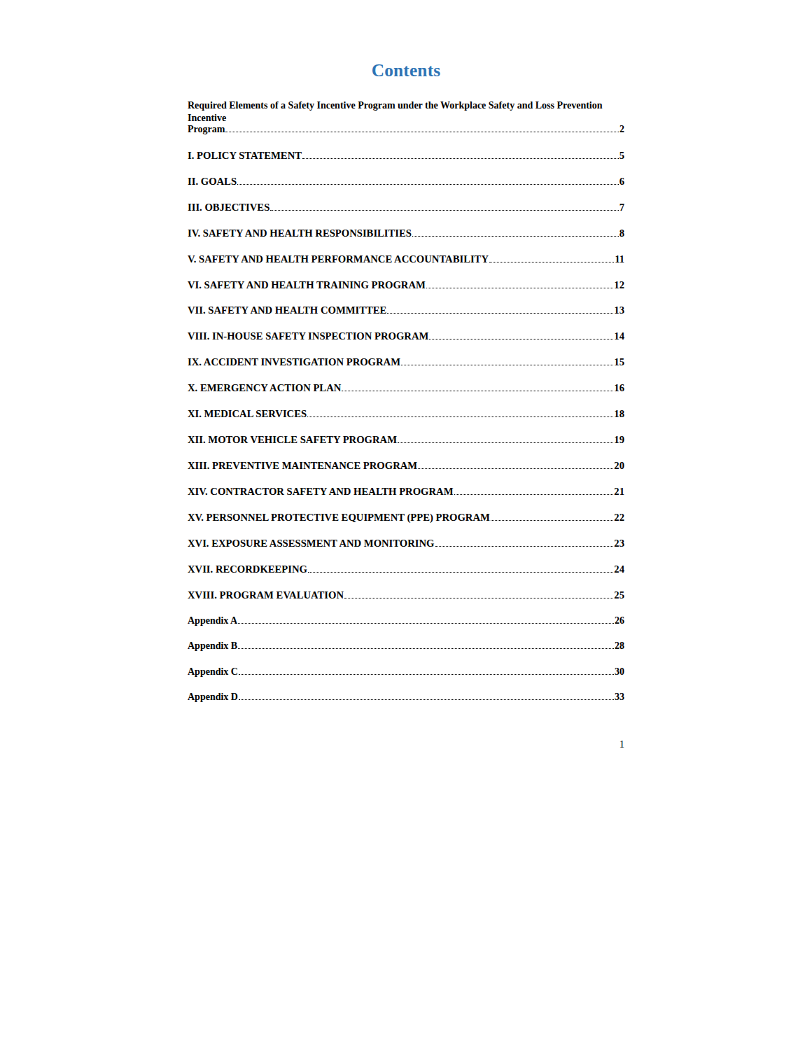Contents
Required Elements of a Safety Incentive Program under the Workplace Safety and Loss Prevention Incentive Program 2
I. POLICY STATEMENT 5
II. GOALS 6
III. OBJECTIVES 7
IV. SAFETY AND HEALTH RESPONSIBILITIES 8
V. SAFETY AND HEALTH PERFORMANCE ACCOUNTABILITY 11
VI. SAFETY AND HEALTH TRAINING PROGRAM 12
VII. SAFETY AND HEALTH COMMITTEE 13
VIII. IN-HOUSE SAFETY INSPECTION PROGRAM 14
IX. ACCIDENT INVESTIGATION PROGRAM 15
X. EMERGENCY ACTION PLAN 16
XI. MEDICAL SERVICES 18
XII. MOTOR VEHICLE SAFETY PROGRAM 19
XIII. PREVENTIVE MAINTENANCE PROGRAM 20
XIV. CONTRACTOR SAFETY AND HEALTH PROGRAM 21
XV. PERSONNEL PROTECTIVE EQUIPMENT (PPE) PROGRAM 22
XVI. EXPOSURE ASSESSMENT AND MONITORING 23
XVII. RECORDKEEPING 24
XVIII. PROGRAM EVALUATION 25
Appendix A 26
Appendix B 28
Appendix C 30
Appendix D 33
1